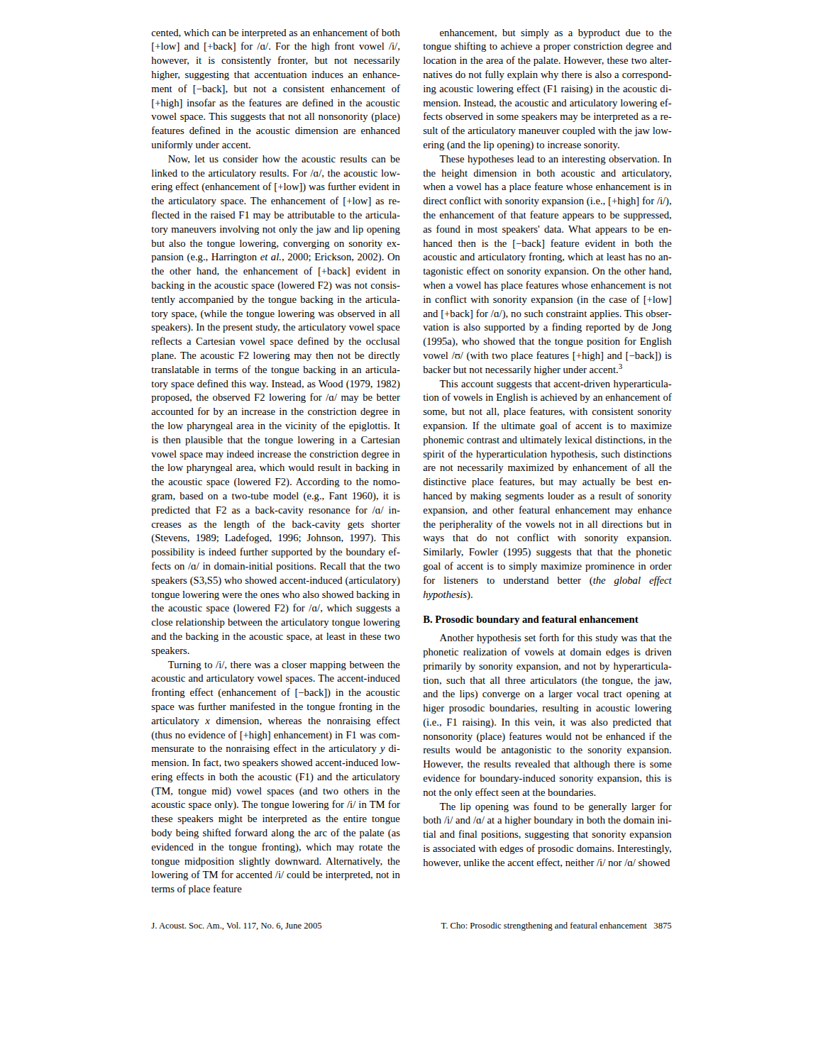cented, which can be interpreted as an enhancement of both [+low] and [+back] for /ɑ/. For the high front vowel /i/, however, it is consistently fronter, but not necessarily higher, suggesting that accentuation induces an enhancement of [−back], but not a consistent enhancement of [+high] insofar as the features are defined in the acoustic vowel space. This suggests that not all nonsonority (place) features defined in the acoustic dimension are enhanced uniformly under accent.
Now, let us consider how the acoustic results can be linked to the articulatory results. For /ɑ/, the acoustic lowering effect (enhancement of [+low]) was further evident in the articulatory space. The enhancement of [+low] as reflected in the raised F1 may be attributable to the articulatory maneuvers involving not only the jaw and lip opening but also the tongue lowering, converging on sonority expansion (e.g., Harrington et al., 2000; Erickson, 2002). On the other hand, the enhancement of [+back] evident in backing in the acoustic space (lowered F2) was not consistently accompanied by the tongue backing in the articulatory space, (while the tongue lowering was observed in all speakers). In the present study, the articulatory vowel space reflects a Cartesian vowel space defined by the occlusal plane. The acoustic F2 lowering may then not be directly translatable in terms of the tongue backing in an articulatory space defined this way. Instead, as Wood (1979, 1982) proposed, the observed F2 lowering for /ɑ/ may be better accounted for by an increase in the constriction degree in the low pharyngeal area in the vicinity of the epiglottis. It is then plausible that the tongue lowering in a Cartesian vowel space may indeed increase the constriction degree in the low pharyngeal area, which would result in backing in the acoustic space (lowered F2). According to the nomogram, based on a two-tube model (e.g., Fant 1960), it is predicted that F2 as a back-cavity resonance for /ɑ/ increases as the length of the back-cavity gets shorter (Stevens, 1989; Ladefoged, 1996; Johnson, 1997). This possibility is indeed further supported by the boundary effects on /ɑ/ in domain-initial positions. Recall that the two speakers (S3,S5) who showed accent-induced (articulatory) tongue lowering were the ones who also showed backing in the acoustic space (lowered F2) for /ɑ/, which suggests a close relationship between the articulatory tongue lowering and the backing in the acoustic space, at least in these two speakers.
Turning to /i/, there was a closer mapping between the acoustic and articulatory vowel spaces. The accent-induced fronting effect (enhancement of [−back]) in the acoustic space was further manifested in the tongue fronting in the articulatory x dimension, whereas the nonraising effect (thus no evidence of [+high] enhancement) in F1 was commensurate to the nonraising effect in the articulatory y dimension. In fact, two speakers showed accent-induced lowering effects in both the acoustic (F1) and the articulatory (TM, tongue mid) vowel spaces (and two others in the acoustic space only). The tongue lowering for /i/ in TM for these speakers might be interpreted as the entire tongue body being shifted forward along the arc of the palate (as evidenced in the tongue fronting), which may rotate the tongue midposition slightly downward. Alternatively, the lowering of TM for accented /i/ could be interpreted, not in terms of place feature
enhancement, but simply as a byproduct due to the tongue shifting to achieve a proper constriction degree and location in the area of the palate. However, these two alternatives do not fully explain why there is also a corresponding acoustic lowering effect (F1 raising) in the acoustic dimension. Instead, the acoustic and articulatory lowering effects observed in some speakers may be interpreted as a result of the articulatory maneuver coupled with the jaw lowering (and the lip opening) to increase sonority.
These hypotheses lead to an interesting observation. In the height dimension in both acoustic and articulatory, when a vowel has a place feature whose enhancement is in direct conflict with sonority expansion (i.e., [+high] for /i/), the enhancement of that feature appears to be suppressed, as found in most speakers' data. What appears to be enhanced then is the [−back] feature evident in both the acoustic and articulatory fronting, which at least has no antagonistic effect on sonority expansion. On the other hand, when a vowel has place features whose enhancement is not in conflict with sonority expansion (in the case of [+low] and [+back] for /ɑ/), no such constraint applies. This observation is also supported by a finding reported by de Jong (1995a), who showed that the tongue position for English vowel /ʊ/ (with two place features [+high] and [−back]) is backer but not necessarily higher under accent.3
This account suggests that accent-driven hyperarticulation of vowels in English is achieved by an enhancement of some, but not all, place features, with consistent sonority expansion. If the ultimate goal of accent is to maximize phonemic contrast and ultimately lexical distinctions, in the spirit of the hyperarticulation hypothesis, such distinctions are not necessarily maximized by enhancement of all the distinctive place features, but may actually be best enhanced by making segments louder as a result of sonority expansion, and other featural enhancement may enhance the peripherality of the vowels not in all directions but in ways that do not conflict with sonority expansion. Similarly, Fowler (1995) suggests that that the phonetic goal of accent is to simply maximize prominence in order for listeners to understand better (the global effect hypothesis).
B. Prosodic boundary and featural enhancement
Another hypothesis set forth for this study was that the phonetic realization of vowels at domain edges is driven primarily by sonority expansion, and not by hyperarticulation, such that all three articulators (the tongue, the jaw, and the lips) converge on a larger vocal tract opening at higer prosodic boundaries, resulting in acoustic lowering (i.e., F1 raising). In this vein, it was also predicted that nonsonority (place) features would not be enhanced if the results would be antagonistic to the sonority expansion. However, the results revealed that although there is some evidence for boundary-induced sonority expansion, this is not the only effect seen at the boundaries.
The lip opening was found to be generally larger for both /i/ and /ɑ/ at a higher boundary in both the domain initial and final positions, suggesting that sonority expansion is associated with edges of prosodic domains. Interestingly, however, unlike the accent effect, neither /i/ nor /ɑ/ showed
J. Acoust. Soc. Am., Vol. 117, No. 6, June 2005 T. Cho: Prosodic strengthening and featural enhancement 3875